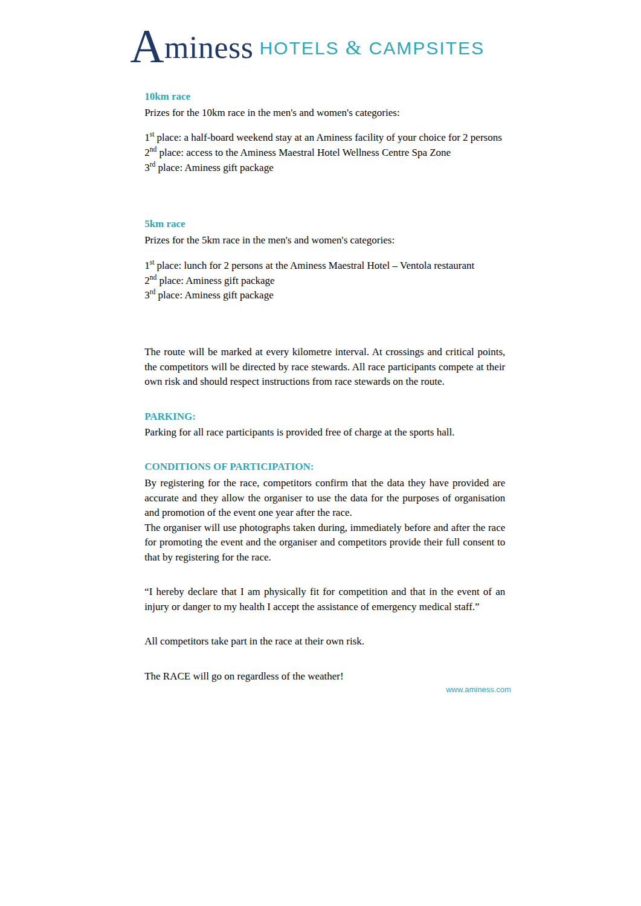Aminess HOTELS & CAMPSITES
10km race
Prizes for the 10km race in the men's and women's categories:
1st place: a half-board weekend stay at an Aminess facility of your choice for 2 persons
2nd place: access to the Aminess Maestral Hotel Wellness Centre Spa Zone
3rd place: Aminess gift package
5km race
Prizes for the 5km race in the men's and women's categories:
1st place: lunch for 2 persons at the Aminess Maestral Hotel – Ventola restaurant
2nd place: Aminess gift package
3rd place: Aminess gift package
The route will be marked at every kilometre interval. At crossings and critical points, the competitors will be directed by race stewards. All race participants compete at their own risk and should respect instructions from race stewards on the route.
Parking:
Parking for all race participants is provided free of charge at the sports hall.
Conditions of participation:
By registering for the race, competitors confirm that the data they have provided are accurate and they allow the organiser to use the data for the purposes of organisation and promotion of the event one year after the race.
The organiser will use photographs taken during, immediately before and after the race for promoting the event and the organiser and competitors provide their full consent to that by registering for the race.
“I hereby declare that I am physically fit for competition and that in the event of an injury or danger to my health I accept the assistance of emergency medical staff.”
All competitors take part in the race at their own risk.
The RACE will go on regardless of the weather!
www.aminess.com